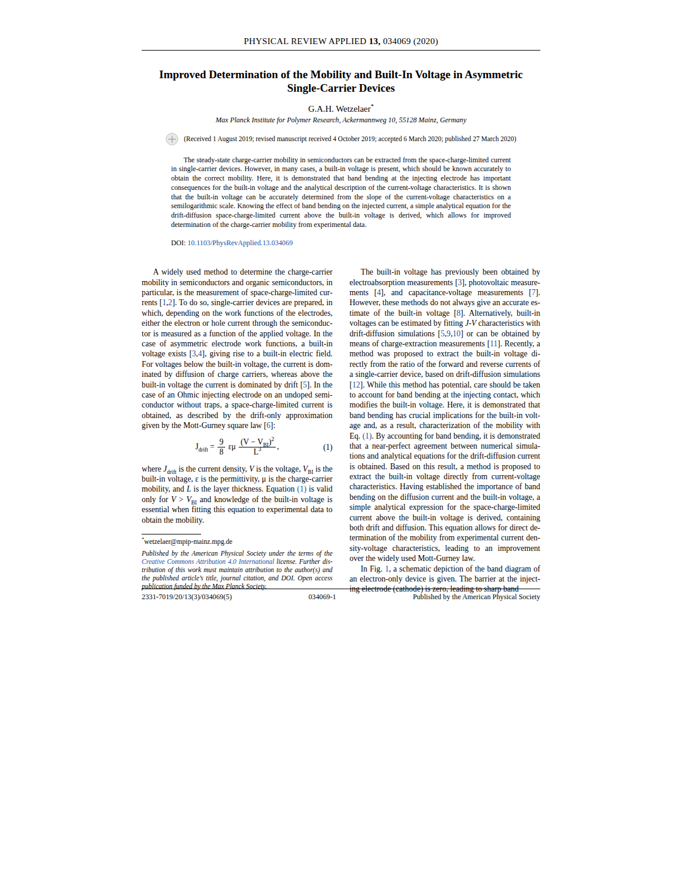PHYSICAL REVIEW APPLIED 13, 034069 (2020)
Improved Determination of the Mobility and Built-In Voltage in Asymmetric
Single-Carrier Devices
G.A.H. Wetzelaer*
Max Planck Institute for Polymer Research, Ackermannweg 10, 55128 Mainz, Germany
(Received 1 August 2019; revised manuscript received 4 October 2019; accepted 6 March 2020; published 27 March 2020)
The steady-state charge-carrier mobility in semiconductors can be extracted from the space-charge-limited current in single-carrier devices. However, in many cases, a built-in voltage is present, which should be known accurately to obtain the correct mobility. Here, it is demonstrated that band bending at the injecting electrode has important consequences for the built-in voltage and the analytical description of the current-voltage characteristics. It is shown that the built-in voltage can be accurately determined from the slope of the current-voltage characteristics on a semilogarithmic scale. Knowing the effect of band bending on the injected current, a simple analytical equation for the drift-diffusion space-charge-limited current above the built-in voltage is derived, which allows for improved determination of the charge-carrier mobility from experimental data.
DOI: 10.1103/PhysRevApplied.13.034069
A widely used method to determine the charge-carrier mobility in semiconductors and organic semiconductors, in particular, is the measurement of space-charge-limited currents [1,2]. To do so, single-carrier devices are prepared, in which, depending on the work functions of the electrodes, either the electron or hole current through the semiconductor is measured as a function of the applied voltage. In the case of asymmetric electrode work functions, a built-in voltage exists [3,4], giving rise to a built-in electric field. For voltages below the built-in voltage, the current is dominated by diffusion of charge carriers, whereas above the built-in voltage the current is dominated by drift [5]. In the case of an Ohmic injecting electrode on an undoped semiconductor without traps, a space-charge-limited current is obtained, as described by the drift-only approximation given by the Mott-Gurney square law [6]:
Jdrift = 98 εμ (V − VBI)2 L3, (1)
where Jdrift is the current density, V is the voltage, VBI is the built-in voltage, ε is the permittivity, μ is the charge-carrier mobility, and L is the layer thickness. Equation (1) is valid only for V > VBI and knowledge of the built-in voltage is essential when fitting this equation to experimental data to obtain the mobility.
*wetzelaer@mpip-mainz.mpg.de
Published by the American Physical Society under the terms of the Creative Commons Attribution 4.0 International license. Further distribution of this work must maintain attribution to the author(s) and the published article’s title, journal citation, and DOI. Open access publication funded by the Max Planck Society.
The built-in voltage has previously been obtained by electroabsorption measurements [3], photovoltaic measurements [4], and capacitance-voltage measurements [7]. However, these methods do not always give an accurate estimate of the built-in voltage [8]. Alternatively, built-in voltages can be estimated by fitting J-V characteristics with drift-diffusion simulations [5,9,10] or can be obtained by means of charge-extraction measurements [11]. Recently, a method was proposed to extract the built-in voltage directly from the ratio of the forward and reverse currents of a single-carrier device, based on drift-diffusion simulations [12]. While this method has potential, care should be taken to account for band bending at the injecting contact, which modifies the built-in voltage. Here, it is demonstrated that band bending has crucial implications for the built-in voltage and, as a result, characterization of the mobility with Eq. (1). By accounting for band bending, it is demonstrated that a near-perfect agreement between numerical simulations and analytical equations for the drift-diffusion current is obtained. Based on this result, a method is proposed to extract the built-in voltage directly from current-voltage characteristics. Having established the importance of band bending on the diffusion current and the built-in voltage, a simple analytical expression for the space-charge-limited current above the built-in voltage is derived, containing both drift and diffusion. This equation allows for direct determination of the mobility from experimental current density-voltage characteristics, leading to an improvement over the widely used Mott-Gurney law.
In Fig. 1, a schematic depiction of the band diagram of an electron-only device is given. The barrier at the injecting electrode (cathode) is zero, leading to sharp band
2331-7019/20/13(3)/034069(5)
034069-1
Published by the American Physical Society